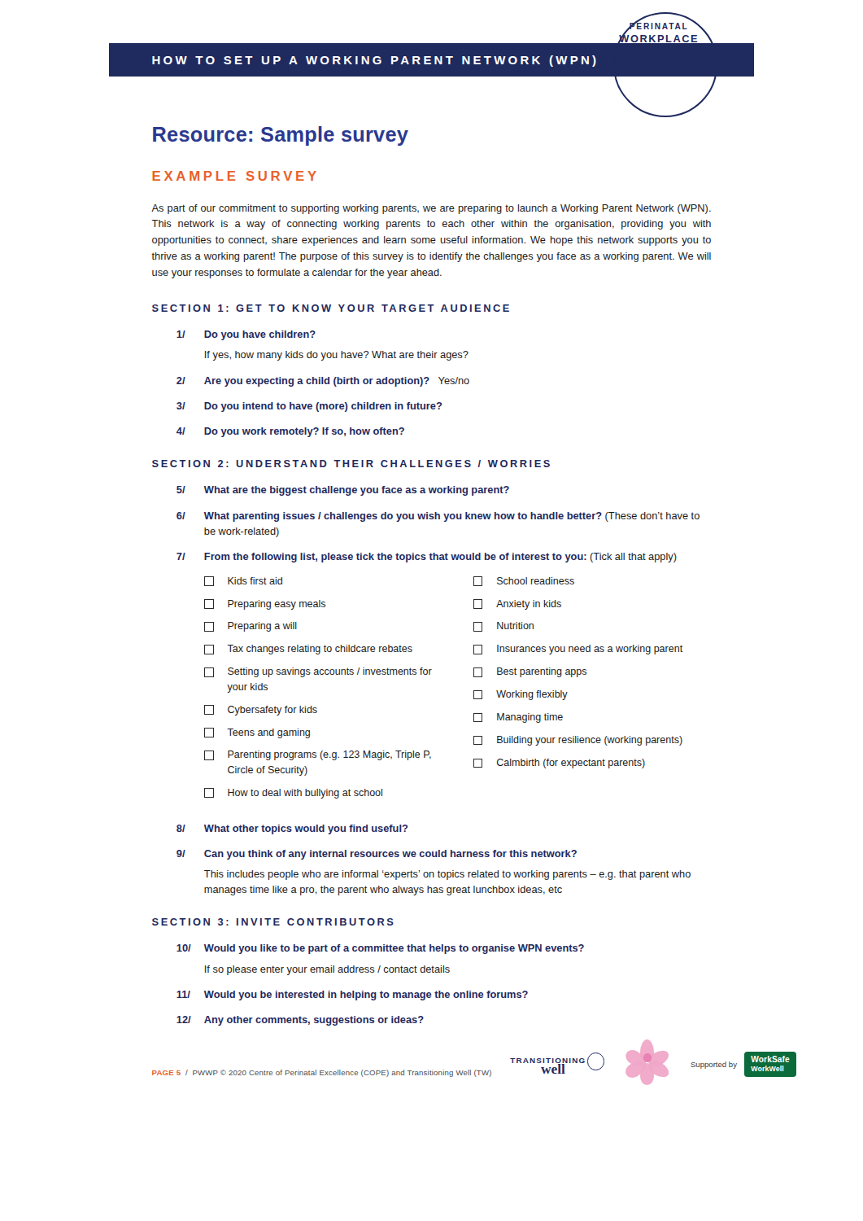How to set up a working parent network (WPN)
Perinatal
Workplace
Wellbeing
Program
Resource: Sample survey
Example survey
As part of our commitment to supporting working parents, we are preparing to launch a Working Parent Network (WPN). This network is a way of connecting working parents to each other within the organisation, providing you with opportunities to connect, share experiences and learn some useful information. We hope this network supports you to thrive as a working parent! The purpose of this survey is to identify the challenges you face as a working parent. We will use your responses to formulate a calendar for the year ahead.
Section 1: Get to know your target audience
Do you have children? If yes, how many kids do you have? What are their ages?
Are you expecting a child (birth or adoption)? Yes/no
Do you intend to have (more) children in future?
Do you work remotely? If so, how often?
Section 2: Understand their challenges / worries
What are the biggest challenge you face as a working parent?
What parenting issues / challenges do you wish you knew how to handle better? (These don’t have to be work-related)
From the following list, please tick the topics that would be of interest to you: (Tick all that apply)
Kids first aid
Preparing easy meals
Preparing a will
Tax changes relating to childcare rebates
Setting up savings accounts / investments for your kids
Cybersafety for kids
Teens and gaming
Parenting programs (e.g. 123 Magic, Triple P, Circle of Security)
How to deal with bullying at school
School readiness
Anxiety in kids
Nutrition
Insurances you need as a working parent
Best parenting apps
Working flexibly
Managing time
Building your resilience (working parents)
Calmbirth (for expectant parents)
What other topics would you find useful?
Can you think of any internal resources we could harness for this network? This includes people who are informal ‘experts’ on topics related to working parents – e.g. that parent who manages time like a pro, the parent who always has great lunchbox ideas, etc
Section 3: Invite contributors
Would you like to be part of a committee that helps to organise WPN events? If so please enter your email address / contact details
Would you be interested in helping to manage the online forums?
Any other comments, suggestions or ideas?
PAGE 5 / PWWP © 2020 Centre of Perinatal Excellence (COPE) and Transitioning Well (TW)
Transitioning
well
Supported by
WorkSafe
WorkWell